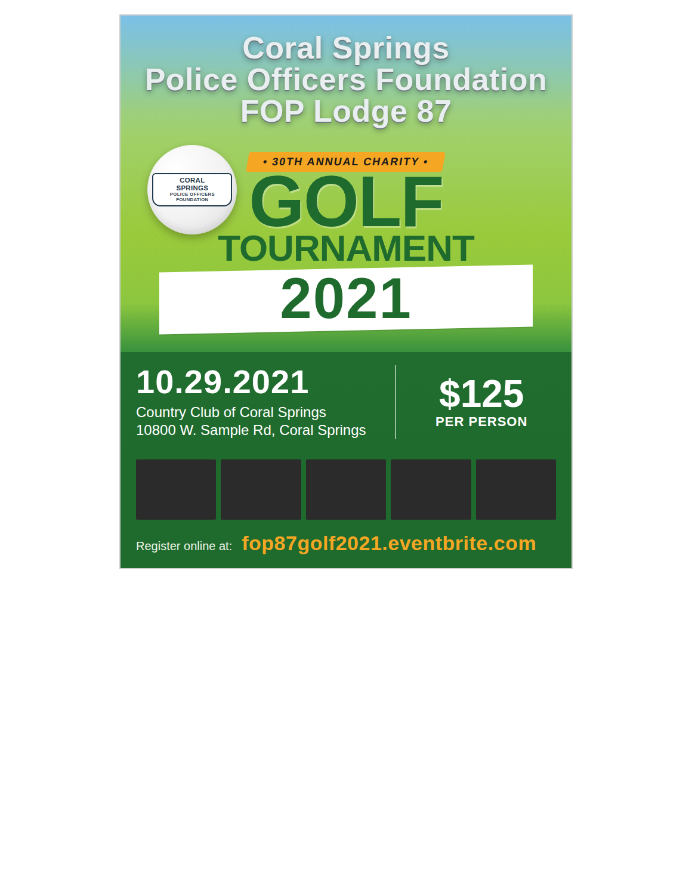Coral Springs Police Officers Foundation FOP Lodge 87
CORAL
SPRINGS POLICE OFFICERS FOUNDATION
• 30TH ANNUAL CHARITY •
GOLF
TOURNAMENT
2021
10.29.2021
Country Club of Coral Springs
10800 W. Sample Rd, Coral Springs
$125
PER PERSON
Register online at: fop87golf2021.eventbrite.com